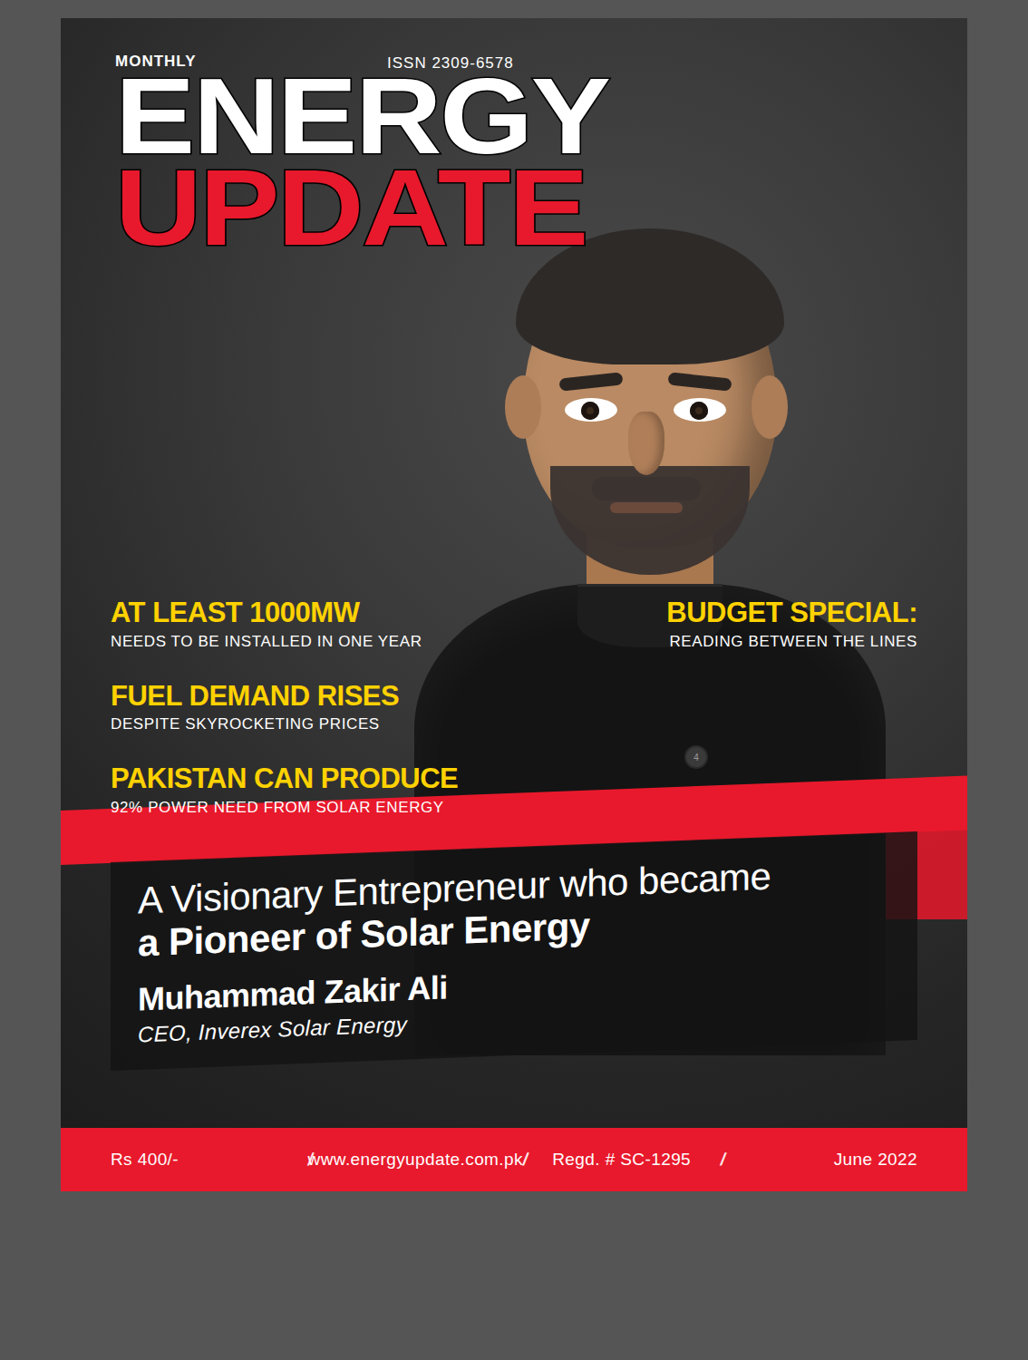MONTHLY
Energy
Update
ISSN 2309-6578
4
At least 1000MW
Needs to be installed in one year
Fuel demand rises
Despite skyrocketing prices
Pakistan can produce
92% power need from solar energy
Budget Special:
Reading between the lines
A Visionary Entrepreneur who became
a Pioneer of Solar Energy
Muhammad Zakir Ali
CEO, Inverex Solar Energy
Rs 400/-
www.energyupdate.com.pk
Regd. # SC-1295
June 2022